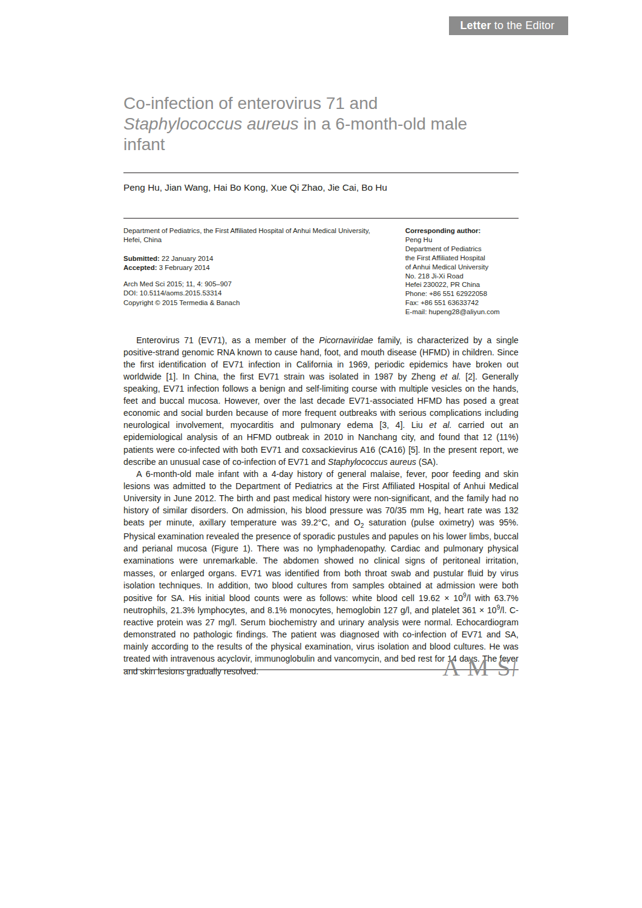Letter to the Editor
Co-infection of enterovirus 71 and Staphylococcus aureus in a 6-month-old male infant
Peng Hu, Jian Wang, Hai Bo Kong, Xue Qi Zhao, Jie Cai, Bo Hu
Department of Pediatrics, the First Affiliated Hospital of Anhui Medical University, Hefei, China
Submitted: 22 January 2014
Accepted: 3 February 2014
Arch Med Sci 2015; 11, 4: 905–907
DOI: 10.5114/aoms.2015.53314
Copyright © 2015 Termedia & Banach
Corresponding author:
Peng Hu
Department of Pediatrics
the First Affiliated Hospital
of Anhui Medical University
No. 218 Ji-Xi Road
Hefei 230022, PR China
Phone: +86 551 62922058
Fax: +86 551 63633742
E-mail: hupeng28@aliyun.com
Enterovirus 71 (EV71), as a member of the Picornaviridae family, is characterized by a single positive-strand genomic RNA known to cause hand, foot, and mouth disease (HFMD) in children. Since the first identification of EV71 infection in California in 1969, periodic epidemics have broken out worldwide [1]. In China, the first EV71 strain was isolated in 1987 by Zheng et al. [2]. Generally speaking, EV71 infection follows a benign and self-limiting course with multiple vesicles on the hands, feet and buccal mucosa. However, over the last decade EV71-associated HFMD has posed a great economic and social burden because of more frequent outbreaks with serious complications including neurological involvement, myocarditis and pulmonary edema [3, 4]. Liu et al. carried out an epidemiological analysis of an HFMD outbreak in 2010 in Nanchang city, and found that 12 (11%) patients were co-infected with both EV71 and coxsackievirus A16 (CA16) [5]. In the present report, we describe an unusual case of co-infection of EV71 and Staphylococcus aureus (SA).
A 6-month-old male infant with a 4-day history of general malaise, fever, poor feeding and skin lesions was admitted to the Department of Pediatrics at the First Affiliated Hospital of Anhui Medical University in June 2012. The birth and past medical history were non-significant, and the family had no history of similar disorders. On admission, his blood pressure was 70/35 mm Hg, heart rate was 132 beats per minute, axillary temperature was 39.2°C, and O2 saturation (pulse oximetry) was 95%. Physical examination revealed the presence of sporadic pustules and papules on his lower limbs, buccal and perianal mucosa (Figure 1). There was no lymphadenopathy. Cardiac and pulmonary physical examinations were unremarkable. The abdomen showed no clinical signs of peritoneal irritation, masses, or enlarged organs. EV71 was identified from both throat swab and pustular fluid by virus isolation techniques. In addition, two blood cultures from samples obtained at admission were both positive for SA. His initial blood counts were as follows: white blood cell 19.62 × 109/l with 63.7% neutrophils, 21.3% lymphocytes, and 8.1% monocytes, hemoglobin 127 g/l, and platelet 361 × 109/l. C-reactive protein was 27 mg/l. Serum biochemistry and urinary analysis were normal. Echocardiogram demonstrated no pathologic findings. The patient was diagnosed with co-infection of EV71 and SA, mainly according to the results of the physical examination, virus isolation and blood cultures. He was treated with intravenous acyclovir, immunoglobulin and vancomycin, and bed rest for 14 days. The fever and skin lesions gradually resolved.
A M S/